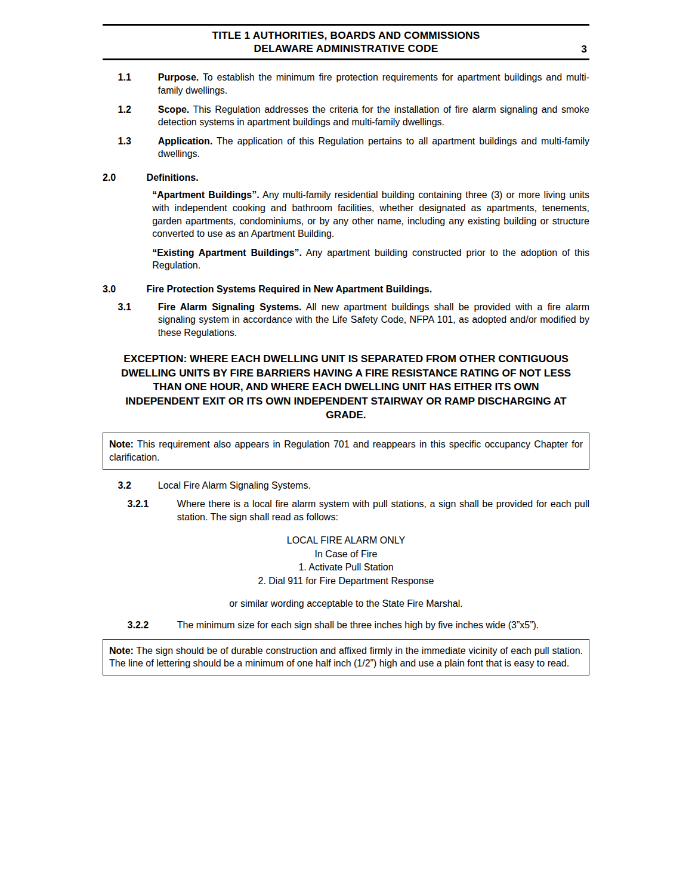TITLE 1 AUTHORITIES, BOARDS AND COMMISSIONS
DELAWARE ADMINISTRATIVE CODE
3
1.1 Purpose. To establish the minimum fire protection requirements for apartment buildings and multi-family dwellings.
1.2 Scope. This Regulation addresses the criteria for the installation of fire alarm signaling and smoke detection systems in apartment buildings and multi-family dwellings.
1.3 Application. The application of this Regulation pertains to all apartment buildings and multi-family dwellings.
2.0 Definitions.
“Apartment Buildings”. Any multi-family residential building containing three (3) or more living units with independent cooking and bathroom facilities, whether designated as apartments, tenements, garden apartments, condominiums, or by any other name, including any existing building or structure converted to use as an Apartment Building.
“Existing Apartment Buildings”. Any apartment building constructed prior to the adoption of this Regulation.
3.0 Fire Protection Systems Required in New Apartment Buildings.
3.1 Fire Alarm Signaling Systems. All new apartment buildings shall be provided with a fire alarm signaling system in accordance with the Life Safety Code, NFPA 101, as adopted and/or modified by these Regulations.
EXCEPTION: WHERE EACH DWELLING UNIT IS SEPARATED FROM OTHER CONTIGUOUS DWELLING UNITS BY FIRE BARRIERS HAVING A FIRE RESISTANCE RATING OF NOT LESS THAN ONE HOUR, AND WHERE EACH DWELLING UNIT HAS EITHER ITS OWN INDEPENDENT EXIT OR ITS OWN INDEPENDENT STAIRWAY OR RAMP DISCHARGING AT GRADE.
Note: This requirement also appears in Regulation 701 and reappears in this specific occupancy Chapter for clarification.
3.2 Local Fire Alarm Signaling Systems.
3.2.1 Where there is a local fire alarm system with pull stations, a sign shall be provided for each pull station. The sign shall read as follows:
LOCAL FIRE ALARM ONLY
In Case of Fire
1. Activate Pull Station
2. Dial 911 for Fire Department Response
or similar wording acceptable to the State Fire Marshal.
3.2.2 The minimum size for each sign shall be three inches high by five inches wide (3”x5”).
Note: The sign should be of durable construction and affixed firmly in the immediate vicinity of each pull station. The line of lettering should be a minimum of one half inch (1/2”) high and use a plain font that is easy to read.